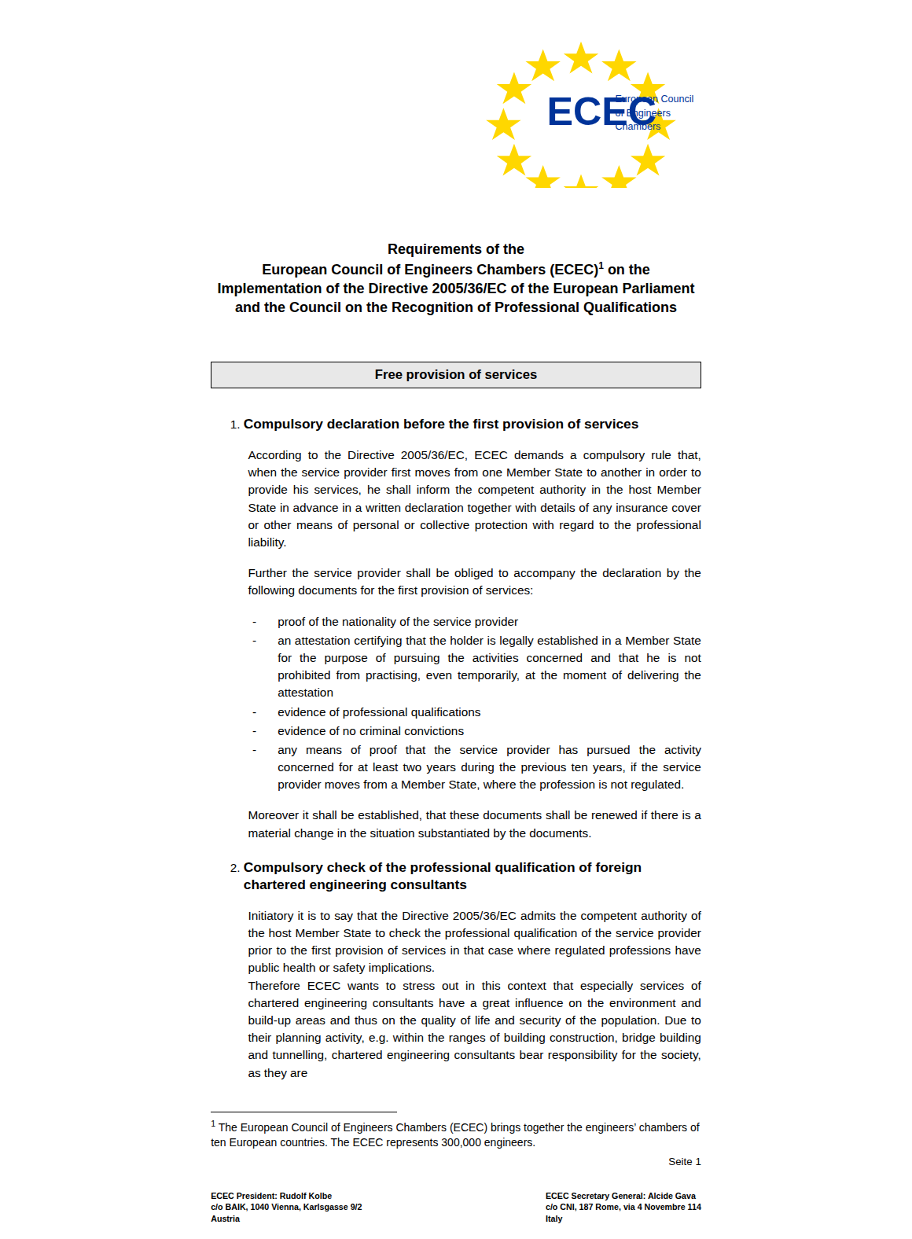Requirements of the
European Council of Engineers Chambers (ECEC)1 on the
Implementation of the Directive 2005/36/EC of the European Parliament
and the Council on the Recognition of Professional Qualifications
Free provision of services
Compulsory declaration before the first provision of services
According to the Directive 2005/36/EC, ECEC demands a compulsory rule that, when the service provider first moves from one Member State to another in order to provide his services, he shall inform the competent authority in the host Member State in advance in a written declaration together with details of any insurance cover or other means of personal or collective protection with regard to the professional liability.
Further the service provider shall be obliged to accompany the declaration by the following documents for the first provision of services:
proof of the nationality of the service provider
an attestation certifying that the holder is legally established in a Member State for the purpose of pursuing the activities concerned and that he is not prohibited from practising, even temporarily, at the moment of delivering the attestation
evidence of professional qualifications
evidence of no criminal convictions
any means of proof that the service provider has pursued the activity concerned for at least two years during the previous ten years, if the service provider moves from a Member State, where the profession is not regulated.
Moreover it shall be established, that these documents shall be renewed if there is a material change in the situation substantiated by the documents.
Compulsory check of the professional qualification of foreign chartered engineering consultants
Initiatory it is to say that the Directive 2005/36/EC admits the competent authority of the host Member State to check the professional qualification of the service provider prior to the first provision of services in that case where regulated professions have public health or safety implications.
Therefore ECEC wants to stress out in this context that especially services of chartered engineering consultants have a great influence on the environment and build-up areas and thus on the quality of life and security of the population. Due to their planning activity, e.g. within the ranges of building construction, bridge building and tunnelling, chartered engineering consultants bear responsibility for the society, as they are
1 The European Council of Engineers Chambers (ECEC) brings together the engineers’ chambers of ten European countries. The ECEC represents 300,000 engineers.
Seite 1
ECEC President: Rudolf Kolbe c/o BAIK, 1040 Vienna, Karlsgasse 9/2 Austria
ECEC Secretary General: Alcide Gava c/o CNI, 187 Rome, via 4 Novembre 114 Italy